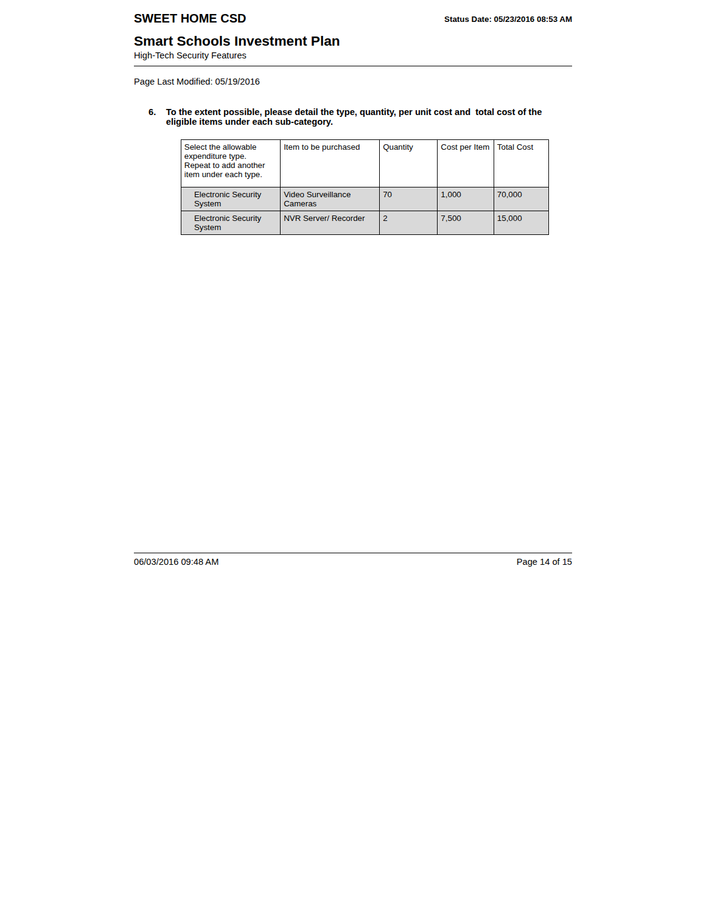Status Date: 05/23/2016 08:53 AM
SWEET HOME CSD
Smart Schools Investment Plan
High-Tech Security Features
Page Last Modified: 05/19/2016
6.
To the extent possible, please detail the type, quantity, per unit cost and total cost of the eligible items under each sub-category.
| Select the allowable expenditure type. Repeat to add another item under each type. | Item to be purchased | Quantity | Cost per Item | Total Cost |
| Electronic Security System | Video Surveillance Cameras | 70 | 1,000 | 70,000 |
| Electronic Security System | NVR Server/ Recorder | 2 | 7,500 | 15,000 |
06/03/2016 09:48 AM Page 14 of 15